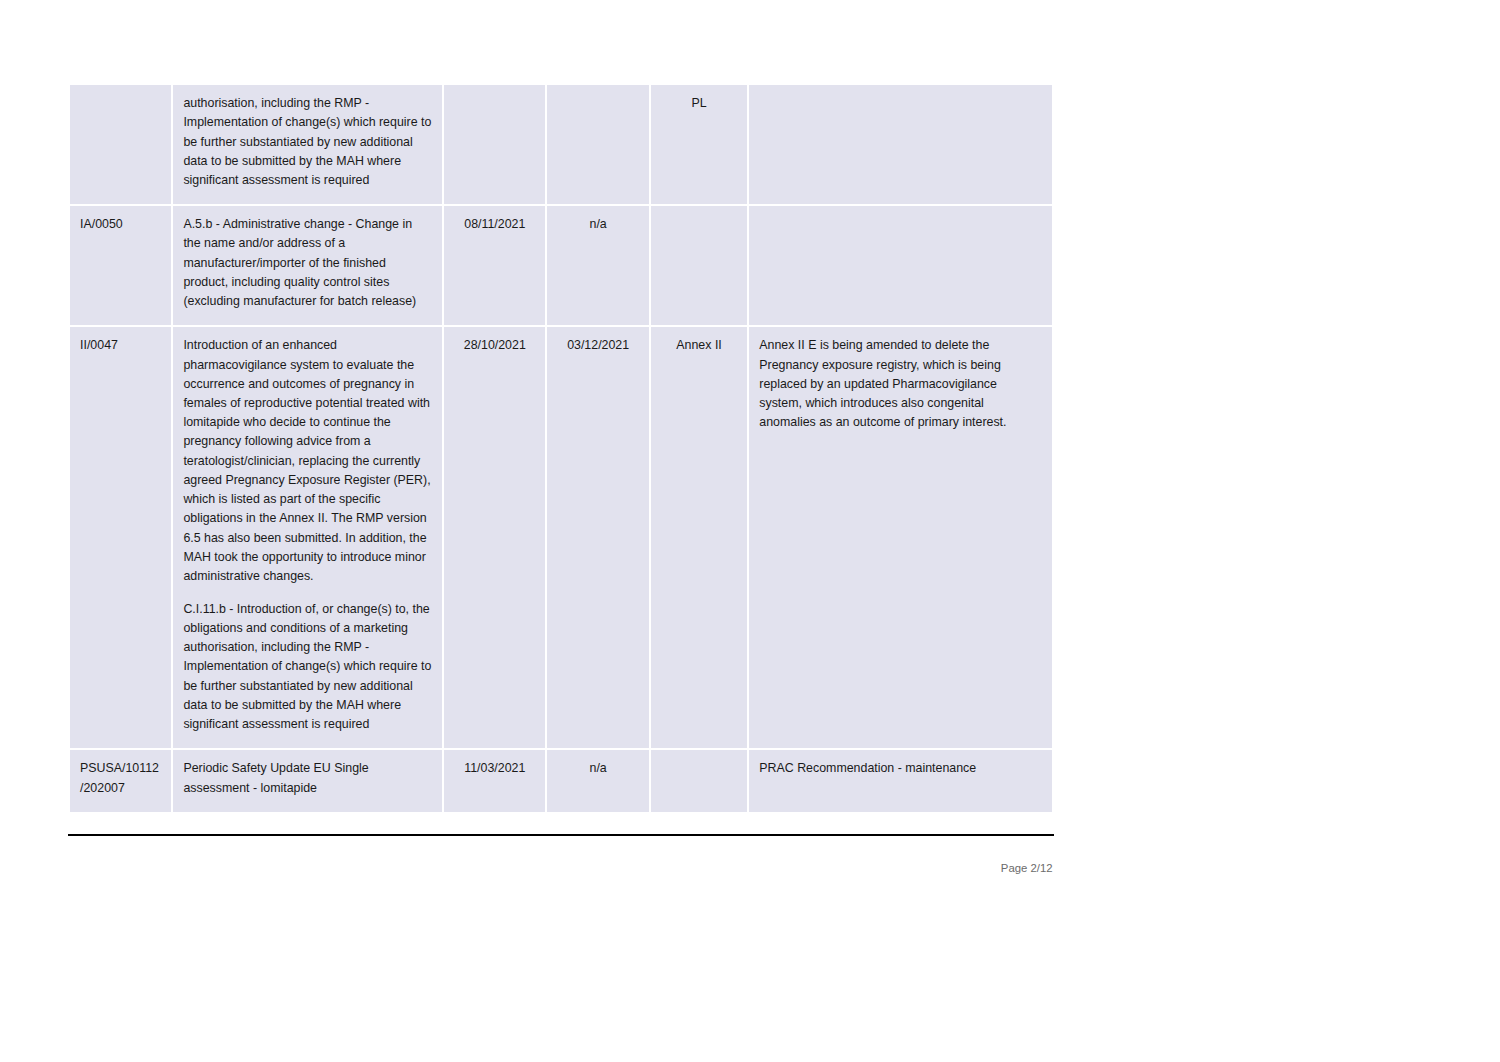| | authorisation, including the RMP - Implementation of change(s) which require to be further substantiated by new additional data to be submitted by the MAH where significant assessment is required | | | PL | |
| IA/0050 | A.5.b - Administrative change - Change in the name and/or address of a manufacturer/importer of the finished product, including quality control sites (excluding manufacturer for batch release) | 08/11/2021 | n/a | | |
| II/0047 | Introduction of an enhanced pharmacovigilance system to evaluate the occurrence and outcomes of pregnancy in females of reproductive potential treated with lomitapide who decide to continue the pregnancy following advice from a teratologist/clinician, replacing the currently agreed Pregnancy Exposure Register (PER), which is listed as part of the specific obligations in the Annex II. The RMP version 6.5 has also been submitted. In addition, the MAH took the opportunity to introduce minor administrative changes. C.I.11.b - Introduction of, or change(s) to, the obligations and conditions of a marketing authorisation, including the RMP - Implementation of change(s) which require to be further substantiated by new additional data to be submitted by the MAH where significant assessment is required | 28/10/2021 | 03/12/2021 | Annex II | Annex II E is being amended to delete the Pregnancy exposure registry, which is being replaced by an updated Pharmacovigilance system, which introduces also congenital anomalies as an outcome of primary interest. |
| PSUSA/10112 /202007 | Periodic Safety Update EU Single assessment - lomitapide | 11/03/2021 | n/a | | PRAC Recommendation - maintenance |
Page 2/12